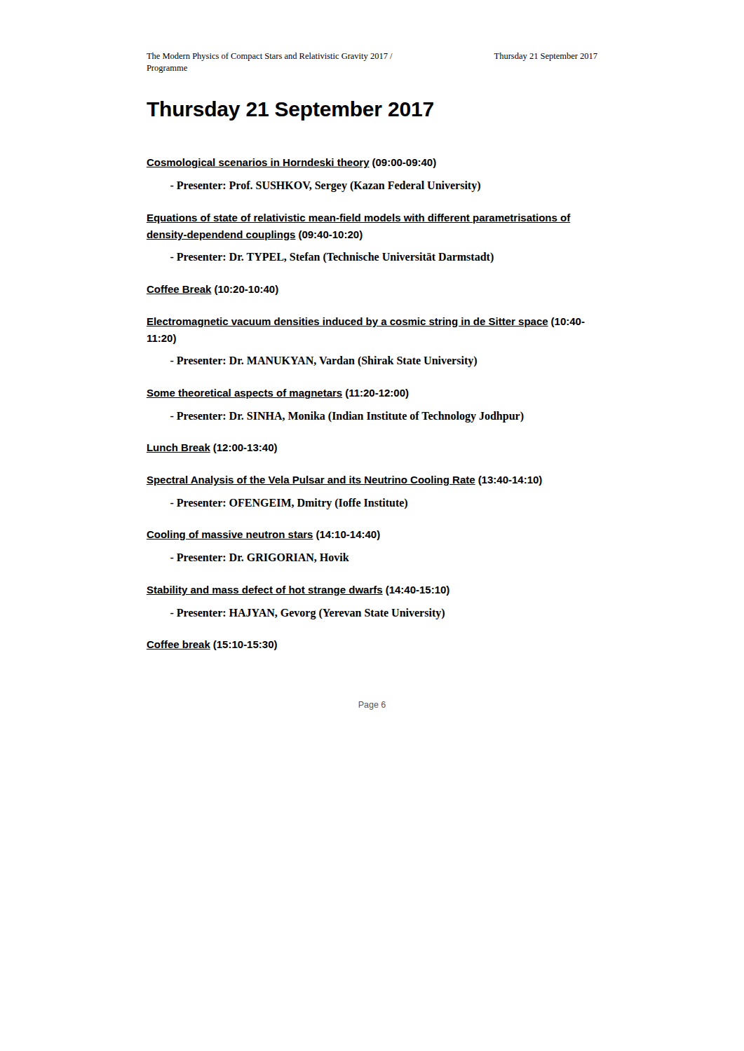The Modern Physics of Compact Stars and Relativistic Gravity 2017 / Programme
Thursday 21 September 2017
Thursday 21 September 2017
Cosmological scenarios in Horndeski theory (09:00-09:40)
- Presenter: Prof. SUSHKOV, Sergey (Kazan Federal University)
Equations of state of relativistic mean-field models with different parametrisations of density-dependend couplings (09:40-10:20)
- Presenter: Dr. TYPEL, Stefan (Technische Universität Darmstadt)
Coffee Break (10:20-10:40)
Electromagnetic vacuum densities induced by a cosmic string in de Sitter space (10:40-11:20)
- Presenter: Dr. MANUKYAN, Vardan (Shirak State University)
Some theoretical aspects of magnetars (11:20-12:00)
- Presenter: Dr. SINHA, Monika (Indian Institute of Technology Jodhpur)
Lunch Break (12:00-13:40)
Spectral Analysis of the Vela Pulsar and its Neutrino Cooling Rate (13:40-14:10)
- Presenter: OFENGEIM, Dmitry (Ioffe Institute)
Cooling of massive neutron stars (14:10-14:40)
- Presenter: Dr. GRIGORIAN, Hovik
Stability and mass defect of hot strange dwarfs (14:40-15:10)
- Presenter: HAJYAN, Gevorg (Yerevan State University)
Coffee break (15:10-15:30)
Page 6